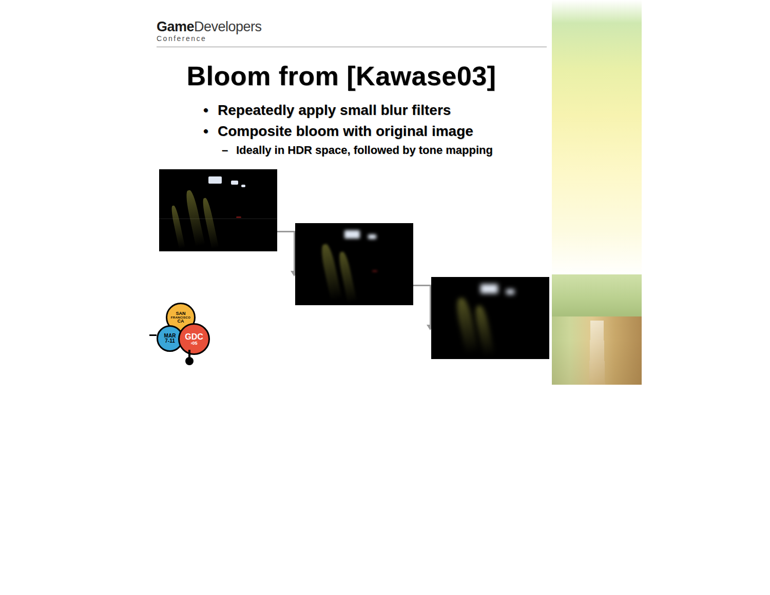Game Developers Conference
Bloom from [Kawase03]
Repeatedly apply small blur filters
Composite bloom with original image
Ideally in HDR space, followed by tone mapping
SANFRANCISCOCA
MAR7-11
GDC›05